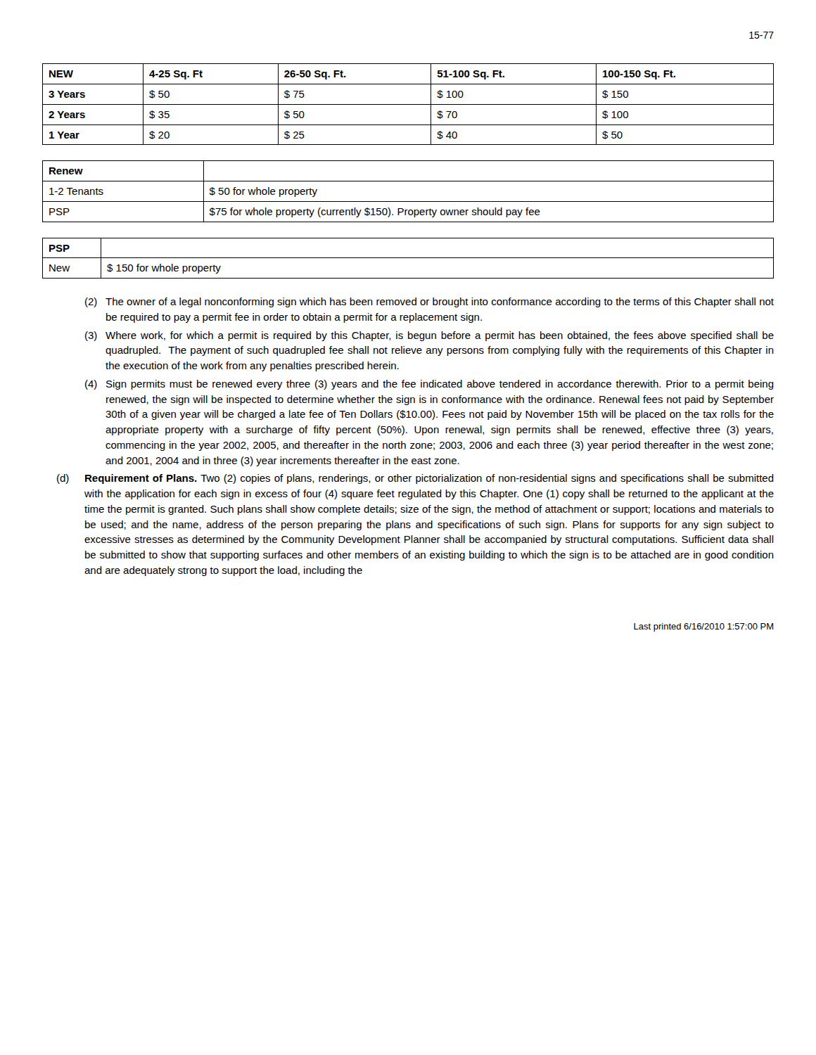15-77
| NEW | 4-25 Sq. Ft | 26-50 Sq. Ft. | 51-100 Sq. Ft. | 100-150 Sq. Ft. |
| --- | --- | --- | --- | --- |
| 3 Years | $ 50 | $ 75 | $ 100 | $ 150 |
| 2 Years | $ 35 | $ 50 | $ 70 | $ 100 |
| 1 Year | $ 20 | $ 25 | $ 40 | $ 50 |
| Renew | |
| --- | --- |
| 1-2 Tenants | $ 50 for whole property |
| PSP | $75 for whole property (currently $150). Property owner should pay fee |
| PSP | |
| --- | --- |
| New | $ 150 for whole property |
(2)
The owner of a legal nonconforming sign which has been removed or brought into conformance according to the terms of this Chapter shall not be required to pay a permit fee in order to obtain a permit for a replacement sign.
(3)
Where work, for which a permit is required by this Chapter, is begun before a permit has been obtained, the fees above specified shall be quadrupled. The payment of such quadrupled fee shall not relieve any persons from complying fully with the requirements of this Chapter in the execution of the work from any penalties prescribed herein.
(4)
Sign permits must be renewed every three (3) years and the fee indicated above tendered in accordance therewith. Prior to a permit being renewed, the sign will be inspected to determine whether the sign is in conformance with the ordinance. Renewal fees not paid by September 30th of a given year will be charged a late fee of Ten Dollars ($10.00). Fees not paid by November 15th will be placed on the tax rolls for the appropriate property with a surcharge of fifty percent (50%). Upon renewal, sign permits shall be renewed, effective three (3) years, commencing in the year 2002, 2005, and thereafter in the north zone; 2003, 2006 and each three (3) year period thereafter in the west zone; and 2001, 2004 and in three (3) year increments thereafter in the east zone.
(d)
Requirement of Plans. Two (2) copies of plans, renderings, or other pictorialization of non-residential signs and specifications shall be submitted with the application for each sign in excess of four (4) square feet regulated by this Chapter. One (1) copy shall be returned to the applicant at the time the permit is granted. Such plans shall show complete details; size of the sign, the method of attachment or support; locations and materials to be used; and the name, address of the person preparing the plans and specifications of such sign. Plans for supports for any sign subject to excessive stresses as determined by the Community Development Planner shall be accompanied by structural computations. Sufficient data shall be submitted to show that supporting surfaces and other members of an existing building to which the sign is to be attached are in good condition and are adequately strong to support the load, including the
Last printed 6/16/2010 1:57:00 PM